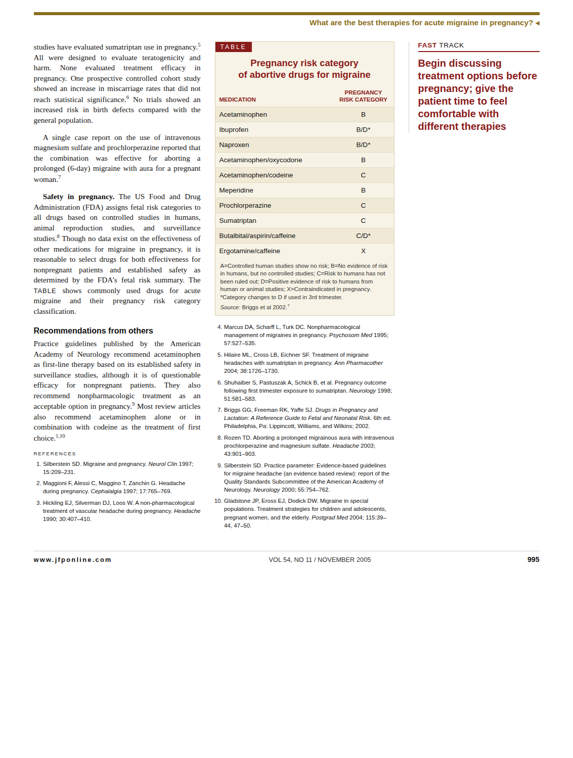What are the best therapies for acute migraine in pregnancy? ◂
studies have evaluated sumatriptan use in pregnancy.5 All were designed to evaluate teratogenicity and harm. None evaluated treatment efficacy in pregnancy. One prospective controlled cohort study showed an increase in miscarriage rates that did not reach statistical significance.6 No trials showed an increased risk in birth defects compared with the general population.
A single case report on the use of intravenous magnesium sulfate and prochlorperazine reported that the combination was effective for aborting a prolonged (6-day) migraine with aura for a pregnant woman.7
Safety in pregnancy. The US Food and Drug Administration (FDA) assigns fetal risk categories to all drugs based on controlled studies in humans, animal reproduction studies, and surveillance studies.8 Though no data exist on the effectiveness of other medications for migraine in pregnancy, it is reasonable to select drugs for both effectiveness for nonpregnant patients and established safety as determined by the FDA’s fetal risk summary. The TABLE shows commonly used drugs for acute migraine and their pregnancy risk category classification.
Recommendations from others
Practice guidelines published by the American Academy of Neurology recommend acetaminophen as first-line therapy based on its established safety in surveillance studies, although it is of questionable efficacy for nonpregnant patients. They also recommend nonpharmacologic treatment as an acceptable option in pregnancy.9 Most review articles also recommend acetaminophen alone or in combination with codeine as the treatment of first choice.1,10
REFERENCES
Silberstein SD. Migraine and pregnancy. Neurol Clin 1997; 15:209–231.
Maggioni F, Alessi C, Maggino T, Zanchin G. Headache during pregnancy. Cephalalgia 1997; 17:765–769.
Hickling EJ, Silverman DJ, Loos W. A non-pharmacological treatment of vascular headache during pregnancy. Headache 1990; 30:407–410.
TABLE
Pregnancy risk category
of abortive drugs for migraine
| MEDICATION | PREGNANCY RISK CATEGORY |
| --- | --- |
| Acetaminophen | B |
| Ibuprofen | B/D* |
| Naproxen | B/D* |
| Acetaminophen/oxycodone | B |
| Acetaminophen/codeine | C |
| Meperidine | B |
| Prochlorperazine | C |
| Sumatriptan | C |
| Butalbital/aspirin/caffeine | C/D* |
| Ergotamine/caffeine | X |
A=Controlled human studies show no risk; B=No evidence of risk in humans, but no controlled studies; C=Risk to humans has not been ruled out; D=Positive evidence of risk to humans from human or animal studies; X=Contraindicated in pregnancy.
*Category changes to D if used in 3rd trimester.
Source: Briggs et al 2002.7
Marcus DA, Scharff L, Turk DC. Nonpharmacological management of migraines in pregnancy. Psychosom Med 1995; 57:527–535.
Hilaire ML, Cross LB, Eichner SF. Treatment of migraine headaches with sumatriptan in pregnancy. Ann Pharmacother 2004; 38:1726–1730.
Shuhaiber S, Pastuszak A, Schick B, et al. Pregnancy outcome following first trimester exposure to sumatriptan. Neurology 1998; 51:581–583.
Briggs GG, Freeman RK, Yaffe SJ. Drugs in Pregnancy and Lactation: A Reference Guide to Fetal and Neonatal Risk. 6th ed. Philadelphia, Pa: Lippincott, Williams, and Wilkins; 2002.
Rozen TD. Aborting a prolonged migrainous aura with intravenous prochlorperazine and magnesium sulfate. Headache 2003; 43:901–903.
Silberstein SD. Practice parameter: Evidence-based guidelines for migraine headache (an evidence based review): report of the Quality Standards Subcommittee of the American Academy of Neurology. Neurology 2000; 55:754–762.
Gladstone JP, Eross EJ, Dodick DW. Migraine in special populations. Treatment strategies for children and adolescents, pregnant women, and the elderly. Postgrad Med 2004; 115:39–44, 47–50.
FAST TRACK
Begin discussing treatment options before pregnancy; give the patient time to feel comfortable with different therapies
www.jfponline.com
VOL 54, NO 11 / NOVEMBER 2005
995